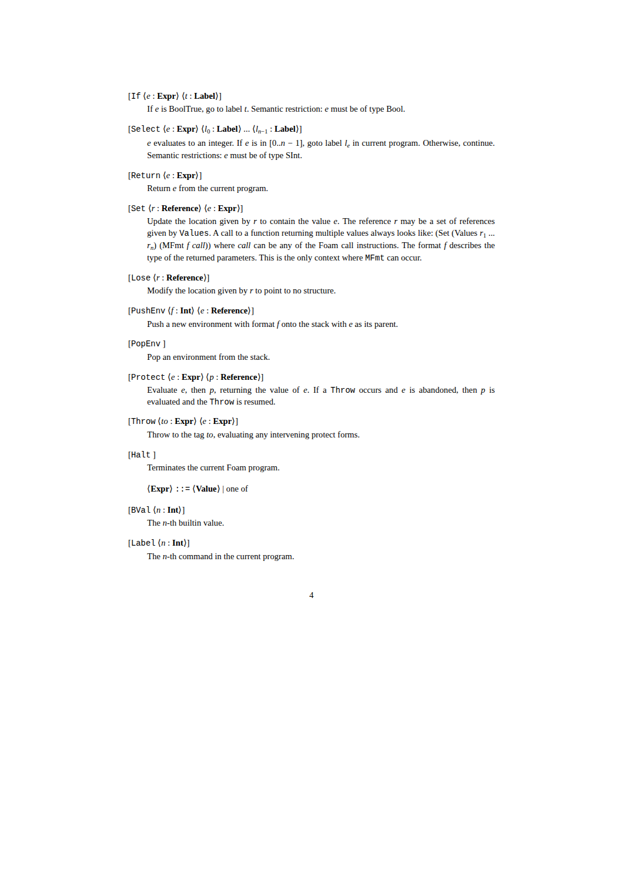[If ⟨e : Expr⟩ ⟨t : Label⟩]
If e is BoolTrue, go to label t. Semantic restriction: e must be of type Bool.
[Select ⟨e : Expr⟩ ⟨l0 : Label⟩ ... ⟨ln−1 : Label⟩]
e evaluates to an integer. If e is in [0..n − 1], goto label le in current program. Otherwise, continue. Semantic restrictions: e must be of type SInt.
[Return ⟨e : Expr⟩]
Return e from the current program.
[Set ⟨r : Reference⟩ ⟨e : Expr⟩]
Update the location given by r to contain the value e. The reference r may be a set of references given by Values. A call to a function returning multiple values always looks like: (Set (Values r1 ... rn) (MFmt f call)) where call can be any of the Foam call instructions. The format f describes the type of the returned parameters. This is the only context where MFmt can occur.
[Lose ⟨r : Reference⟩]
Modify the location given by r to point to no structure.
[PushEnv ⟨f : Int⟩ ⟨e : Reference⟩]
Push a new environment with format f onto the stack with e as its parent.
[PopEnv ]
Pop an environment from the stack.
[Protect ⟨e : Expr⟩ ⟨p : Reference⟩]
Evaluate e, then p, returning the value of e. If a Throw occurs and e is abandoned, then p is evaluated and the Throw is resumed.
[Throw ⟨to : Expr⟩ ⟨e : Expr⟩]
Throw to the tag to, evaluating any intervening protect forms.
[Halt ]
Terminates the current Foam program.
⟨Expr⟩ ::= ⟨Value⟩ | one of
[BVal ⟨n : Int⟩]
The n-th builtin value.
[Label ⟨n : Int⟩]
The n-th command in the current program.
4